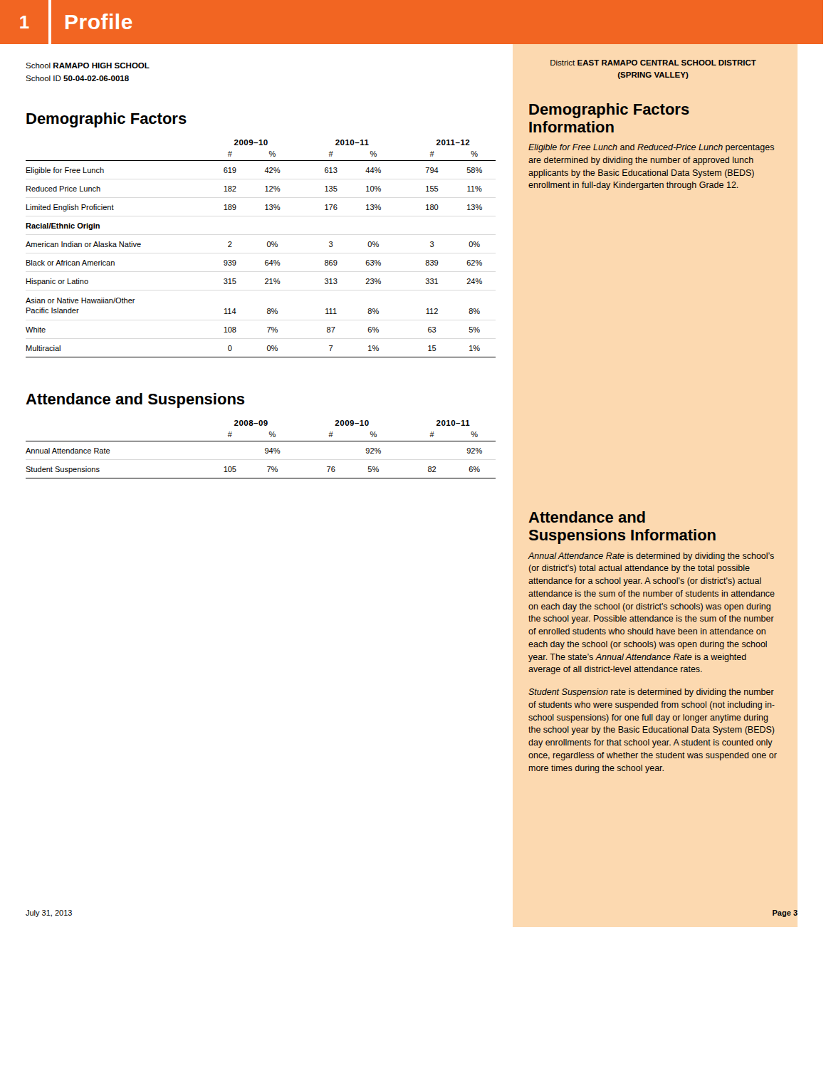1
Profile
School RAMAPO HIGH SCHOOL
School ID 50-04-02-06-0018
Demographic Factors
| | 2009–10 | | 2010–11 | | 2011–12 |
| --- | --- | --- | --- | --- | --- |
| | # | % | | # | % | | # | % |
| Eligible for Free Lunch | 619 | 42% | | 613 | 44% | | 794 | 58% |
| Reduced Price Lunch | 182 | 12% | | 135 | 10% | | 155 | 11% |
| Limited English Proficient | 189 | 13% | | 176 | 13% | | 180 | 13% |
| Racial/Ethnic Origin | | | | | | | | |
| American Indian or Alaska Native | 2 | 0% | | 3 | 0% | | 3 | 0% |
| Black or African American | 939 | 64% | | 869 | 63% | | 839 | 62% |
| Hispanic or Latino | 315 | 21% | | 313 | 23% | | 331 | 24% |
| Asian or Native Hawaiian/Other Pacific Islander | 114 | 8% | | 111 | 8% | | 112 | 8% |
| White | 108 | 7% | | 87 | 6% | | 63 | 5% |
| Multiracial | 0 | 0% | | 7 | 1% | | 15 | 1% |
Attendance and Suspensions
| | 2008–09 | | 2009–10 | | 2010–11 |
| --- | --- | --- | --- | --- | --- |
| | # | % | | # | % | | # | % |
| Annual Attendance Rate | | 94% | | | 92% | | | 92% |
| Student Suspensions | 105 | 7% | | 76 | 5% | | 82 | 6% |
District EAST RAMAPO CENTRAL SCHOOL DISTRICT
(SPRING VALLEY)
Demographic Factors
Information
Eligible for Free Lunch and Reduced-Price Lunch percentages are determined by dividing the number of approved lunch applicants by the Basic Educational Data System (BEDS) enrollment in full-day Kindergarten through Grade 12.
Attendance and
Suspensions Information
Annual Attendance Rate is determined by dividing the school’s (or district's) total actual attendance by the total possible attendance for a school year. A school's (or district's) actual attendance is the sum of the number of students in attendance on each day the school (or district's schools) was open during the school year. Possible attendance is the sum of the number of enrolled students who should have been in attendance on each day the school (or schools) was open during the school year. The state’s Annual Attendance Rate is a weighted average of all district-level attendance rates.
Student Suspension rate is determined by dividing the number of students who were suspended from school (not including in-school suspensions) for one full day or longer anytime during the school year by the Basic Educational Data System (BEDS) day enrollments for that school year. A student is counted only once, regardless of whether the student was suspended one or more times during the school year.
July 31, 2013
Page 3